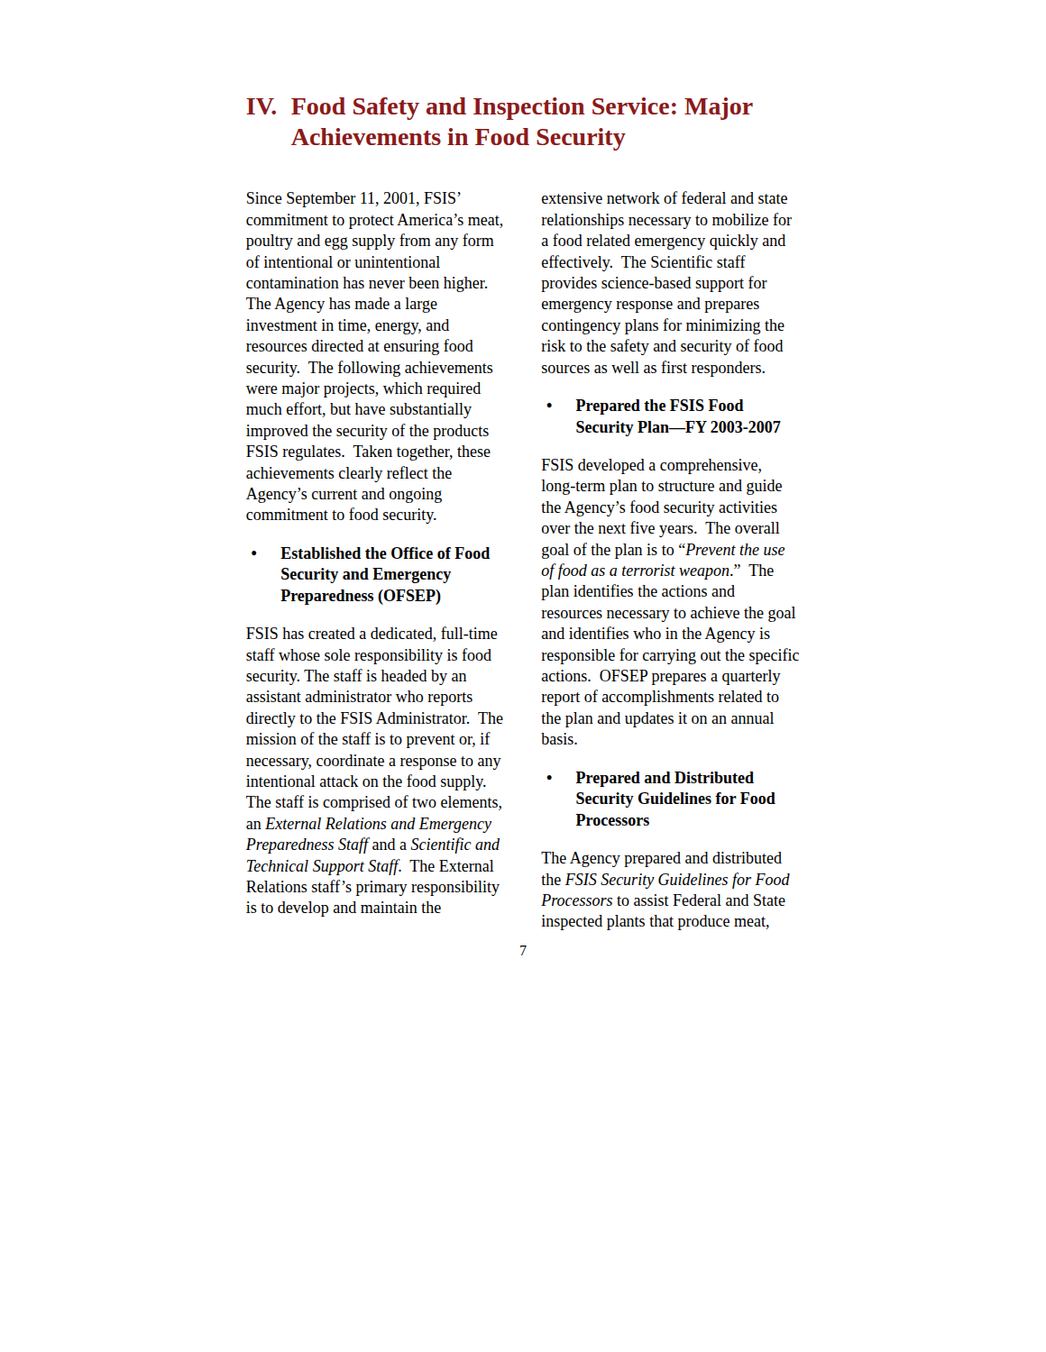IV. Food Safety and Inspection Service: Major Achievements in Food Security
Since September 11, 2001, FSIS’ commitment to protect America’s meat, poultry and egg supply from any form of intentional or unintentional contamination has never been higher. The Agency has made a large investment in time, energy, and resources directed at ensuring food security. The following achievements were major projects, which required much effort, but have substantially improved the security of the products FSIS regulates. Taken together, these achievements clearly reflect the Agency’s current and ongoing commitment to food security.
Established the Office of Food Security and Emergency Preparedness (OFSEP)
FSIS has created a dedicated, full-time staff whose sole responsibility is food security. The staff is headed by an assistant administrator who reports directly to the FSIS Administrator. The mission of the staff is to prevent or, if necessary, coordinate a response to any intentional attack on the food supply. The staff is comprised of two elements, an External Relations and Emergency Preparedness Staff and a Scientific and Technical Support Staff. The External Relations staff’s primary responsibility is to develop and maintain the extensive network of federal and state relationships necessary to mobilize for a food related emergency quickly and effectively. The Scientific staff provides science-based support for emergency response and prepares contingency plans for minimizing the risk to the safety and security of food sources as well as first responders.
Prepared the FSIS Food Security Plan—FY 2003-2007
FSIS developed a comprehensive, long-term plan to structure and guide the Agency’s food security activities over the next five years. The overall goal of the plan is to “Prevent the use of food as a terrorist weapon.” The plan identifies the actions and resources necessary to achieve the goal and identifies who in the Agency is responsible for carrying out the specific actions. OFSEP prepares a quarterly report of accomplishments related to the plan and updates it on an annual basis.
Prepared and Distributed Security Guidelines for Food Processors
The Agency prepared and distributed the FSIS Security Guidelines for Food Processors to assist Federal and State inspected plants that produce meat,
7